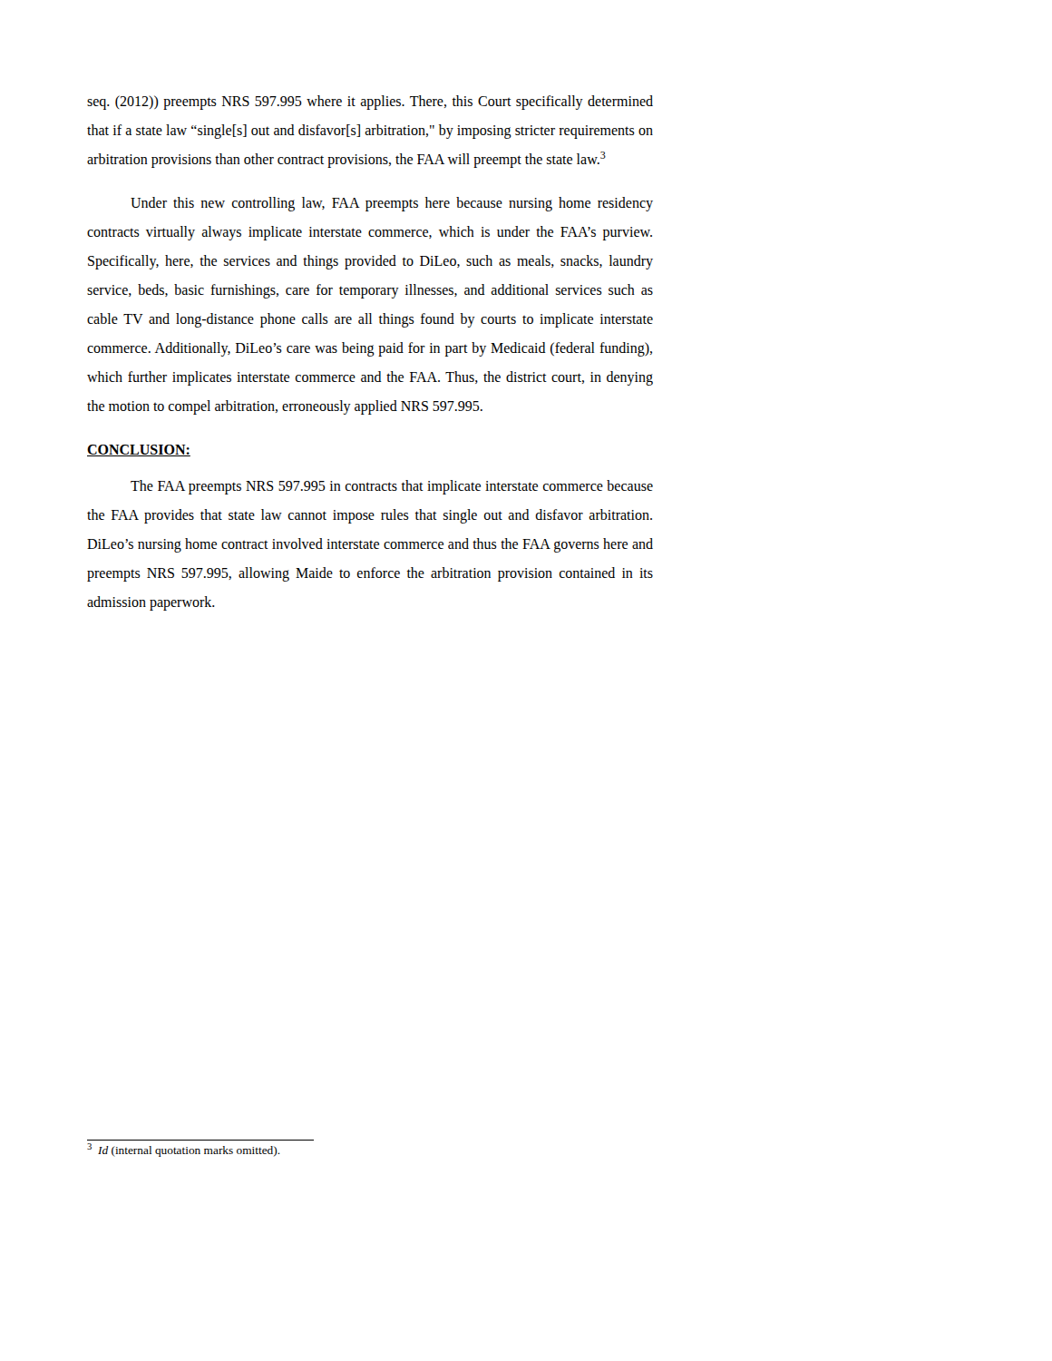seq. (2012)) preempts NRS 597.995 where it applies. There, this Court specifically determined that if a state law “single[s] out and disfavor[s] arbitration," by imposing stricter requirements on arbitration provisions than other contract provisions, the FAA will preempt the state law.3
Under this new controlling law, FAA preempts here because nursing home residency contracts virtually always implicate interstate commerce, which is under the FAA’s purview. Specifically, here, the services and things provided to DiLeo, such as meals, snacks, laundry service, beds, basic furnishings, care for temporary illnesses, and additional services such as cable TV and long-distance phone calls are all things found by courts to implicate interstate commerce. Additionally, DiLeo’s care was being paid for in part by Medicaid (federal funding), which further implicates interstate commerce and the FAA. Thus, the district court, in denying the motion to compel arbitration, erroneously applied NRS 597.995.
CONCLUSION:
The FAA preempts NRS 597.995 in contracts that implicate interstate commerce because the FAA provides that state law cannot impose rules that single out and disfavor arbitration. DiLeo’s nursing home contract involved interstate commerce and thus the FAA governs here and preempts NRS 597.995, allowing Maide to enforce the arbitration provision contained in its admission paperwork.
3 Id (internal quotation marks omitted).